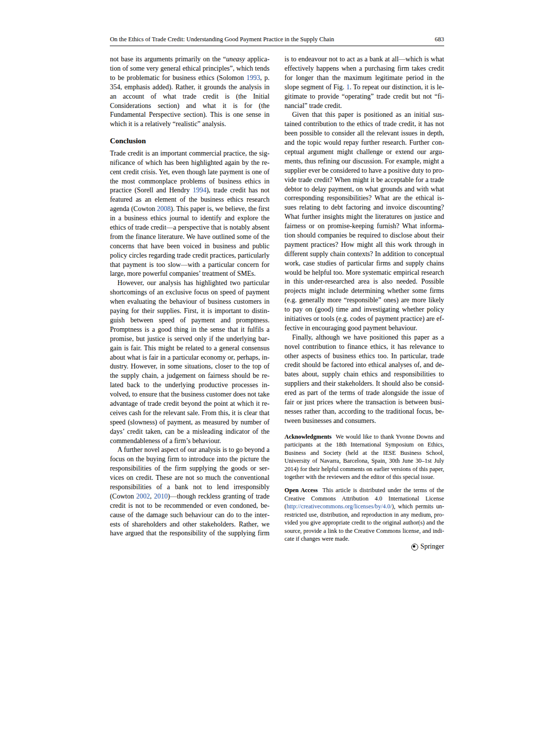On the Ethics of Trade Credit: Understanding Good Payment Practice in the Supply Chain 683
not base its arguments primarily on the “uneasy application of some very general ethical principles”, which tends to be problematic for business ethics (Solomon 1993, p. 354, emphasis added). Rather, it grounds the analysis in an account of what trade credit is (the Initial Considerations section) and what it is for (the Fundamental Perspective section). This is one sense in which it is a relatively “realistic” analysis.
Conclusion
Trade credit is an important commercial practice, the significance of which has been highlighted again by the recent credit crisis. Yet, even though late payment is one of the most commonplace problems of business ethics in practice (Sorell and Hendry 1994), trade credit has not featured as an element of the business ethics research agenda (Cowton 2008). This paper is, we believe, the first in a business ethics journal to identify and explore the ethics of trade credit—a perspective that is notably absent from the finance literature. We have outlined some of the concerns that have been voiced in business and public policy circles regarding trade credit practices, particularly that payment is too slow—with a particular concern for large, more powerful companies’ treatment of SMEs.
However, our analysis has highlighted two particular shortcomings of an exclusive focus on speed of payment when evaluating the behaviour of business customers in paying for their supplies. First, it is important to distinguish between speed of payment and promptness. Promptness is a good thing in the sense that it fulfils a promise, but justice is served only if the underlying bargain is fair. This might be related to a general consensus about what is fair in a particular economy or, perhaps, industry. However, in some situations, closer to the top of the supply chain, a judgement on fairness should be related back to the underlying productive processes involved, to ensure that the business customer does not take advantage of trade credit beyond the point at which it receives cash for the relevant sale. From this, it is clear that speed (slowness) of payment, as measured by number of days’ credit taken, can be a misleading indicator of the commendableness of a firm’s behaviour.
A further novel aspect of our analysis is to go beyond a focus on the buying firm to introduce into the picture the responsibilities of the firm supplying the goods or services on credit. These are not so much the conventional responsibilities of a bank not to lend irresponsibly (Cowton 2002, 2010)—though reckless granting of trade credit is not to be recommended or even condoned, because of the damage such behaviour can do to the interests of shareholders and other stakeholders. Rather, we have argued that the responsibility of the supplying firm is to endeavour not to act as a bank at all—which is what effectively happens when a purchasing firm takes credit for longer than the maximum legitimate period in the slope segment of Fig. 1. To repeat our distinction, it is legitimate to provide “operating” trade credit but not “financial” trade credit.
Given that this paper is positioned as an initial sustained contribution to the ethics of trade credit, it has not been possible to consider all the relevant issues in depth, and the topic would repay further research. Further conceptual argument might challenge or extend our arguments, thus refining our discussion. For example, might a supplier ever be considered to have a positive duty to provide trade credit? When might it be acceptable for a trade debtor to delay payment, on what grounds and with what corresponding responsibilities? What are the ethical issues relating to debt factoring and invoice discounting? What further insights might the literatures on justice and fairness or on promise-keeping furnish? What information should companies be required to disclose about their payment practices? How might all this work through in different supply chain contexts? In addition to conceptual work, case studies of particular firms and supply chains would be helpful too. More systematic empirical research in this under-researched area is also needed. Possible projects might include determining whether some firms (e.g. generally more “responsible” ones) are more likely to pay on (good) time and investigating whether policy initiatives or tools (e.g. codes of payment practice) are effective in encouraging good payment behaviour.
Finally, although we have positioned this paper as a novel contribution to finance ethics, it has relevance to other aspects of business ethics too. In particular, trade credit should be factored into ethical analyses of, and debates about, supply chain ethics and responsibilities to suppliers and their stakeholders. It should also be considered as part of the terms of trade alongside the issue of fair or just prices where the transaction is between businesses rather than, according to the traditional focus, between businesses and consumers.
Acknowledgments We would like to thank Yvonne Downs and participants at the 18th International Symposium on Ethics, Business and Society (held at the IESE Business School, University of Navarra, Barcelona, Spain, 30th June 30–1st July 2014) for their helpful comments on earlier versions of this paper, together with the reviewers and the editor of this special issue.
Open Access This article is distributed under the terms of the Creative Commons Attribution 4.0 International License (http://creativecommons.org/licenses/by/4.0/), which permits unrestricted use, distribution, and reproduction in any medium, provided you give appropriate credit to the original author(s) and the source, provide a link to the Creative Commons license, and indicate if changes were made.
Springer